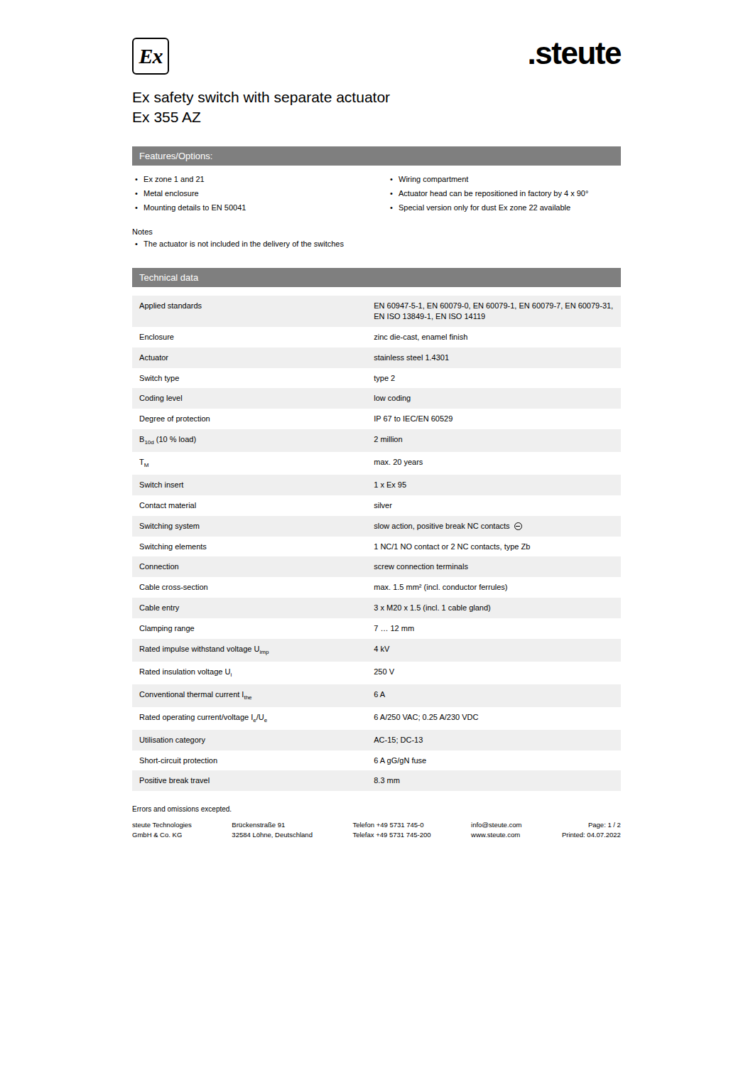Ex
.steute
Ex safety switch with separate actuator
Ex 355 AZ
Features/Options:
Ex zone 1 and 21
Metal enclosure
Mounting details to EN 50041
Wiring compartment
Actuator head can be repositioned in factory by 4 x 90°
Special version only for dust Ex zone 22 available
Notes
The actuator is not included in the delivery of the switches
Technical data
| Applied standards | EN 60947-5-1, EN 60079-0, EN 60079-1, EN 60079-7, EN 60079-31, EN ISO 13849-1, EN ISO 14119 |
| Enclosure | zinc die-cast, enamel finish |
| Actuator | stainless steel 1.4301 |
| Switch type | type 2 |
| Coding level | low coding |
| Degree of protection | IP 67 to IEC/EN 60529 |
| B 10d (10 % load) | 2 million |
| T M | max. 20 years |
| Switch insert | 1 x Ex 95 |
| Contact material | silver |
| Switching system | slow action, positive break NC contacts |
| Switching elements | 1 NC/1 NO contact or 2 NC contacts, type Zb |
| Connection | screw connection terminals |
| Cable cross-section | max. 1.5 mm² (incl. conductor ferrules) |
| Cable entry | 3 x M20 x 1.5 (incl. 1 cable gland) |
| Clamping range | 7 … 12 mm |
| Rated impulse withstand voltage U imp | 4 kV |
| Rated insulation voltage U i | 250 V |
| Conventional thermal current I the | 6 A |
| Rated operating current/voltage I e /U e | 6 A/250 VAC; 0.25 A/230 VDC |
| Utilisation category | AC-15; DC-13 |
| Short-circuit protection | 6 A gG/gN fuse |
| Positive break travel | 8.3 mm |
Errors and omissions excepted.
steute Technologies
GmbH & Co. KG
Brückenstraße 91
32584 Löhne, Deutschland
Telefon +49 5731 745-0
Telefax +49 5731 745-200
info@steute.com
www.steute.com
Page: 1 / 2
Printed: 04.07.2022